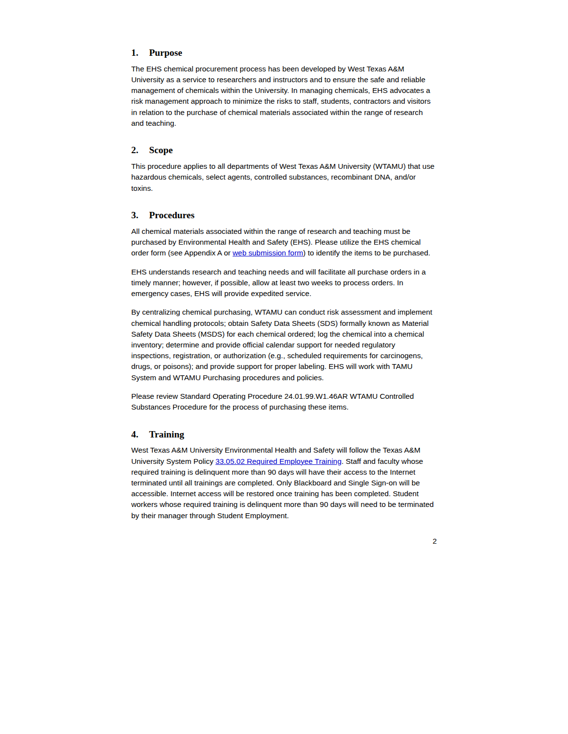1. Purpose
The EHS chemical procurement process has been developed by West Texas A&M University as a service to researchers and instructors and to ensure the safe and reliable management of chemicals within the University. In managing chemicals, EHS advocates a risk management approach to minimize the risks to staff, students, contractors and visitors in relation to the purchase of chemical materials associated within the range of research and teaching.
2. Scope
This procedure applies to all departments of West Texas A&M University (WTAMU) that use hazardous chemicals, select agents, controlled substances, recombinant DNA, and/or toxins.
3. Procedures
All chemical materials associated within the range of research and teaching must be purchased by Environmental Health and Safety (EHS). Please utilize the EHS chemical order form (see Appendix A or web submission form) to identify the items to be purchased.
EHS understands research and teaching needs and will facilitate all purchase orders in a timely manner; however, if possible, allow at least two weeks to process orders. In emergency cases, EHS will provide expedited service.
By centralizing chemical purchasing, WTAMU can conduct risk assessment and implement chemical handling protocols; obtain Safety Data Sheets (SDS) formally known as Material Safety Data Sheets (MSDS) for each chemical ordered; log the chemical into a chemical inventory; determine and provide official calendar support for needed regulatory inspections, registration, or authorization (e.g., scheduled requirements for carcinogens, drugs, or poisons); and provide support for proper labeling. EHS will work with TAMU System and WTAMU Purchasing procedures and policies.
Please review Standard Operating Procedure 24.01.99.W1.46AR WTAMU Controlled Substances Procedure for the process of purchasing these items.
4. Training
West Texas A&M University Environmental Health and Safety will follow the Texas A&M University System Policy 33.05.02 Required Employee Training. Staff and faculty whose required training is delinquent more than 90 days will have their access to the Internet terminated until all trainings are completed. Only Blackboard and Single Sign-on will be accessible. Internet access will be restored once training has been completed. Student workers whose required training is delinquent more than 90 days will need to be terminated by their manager through Student Employment.
2